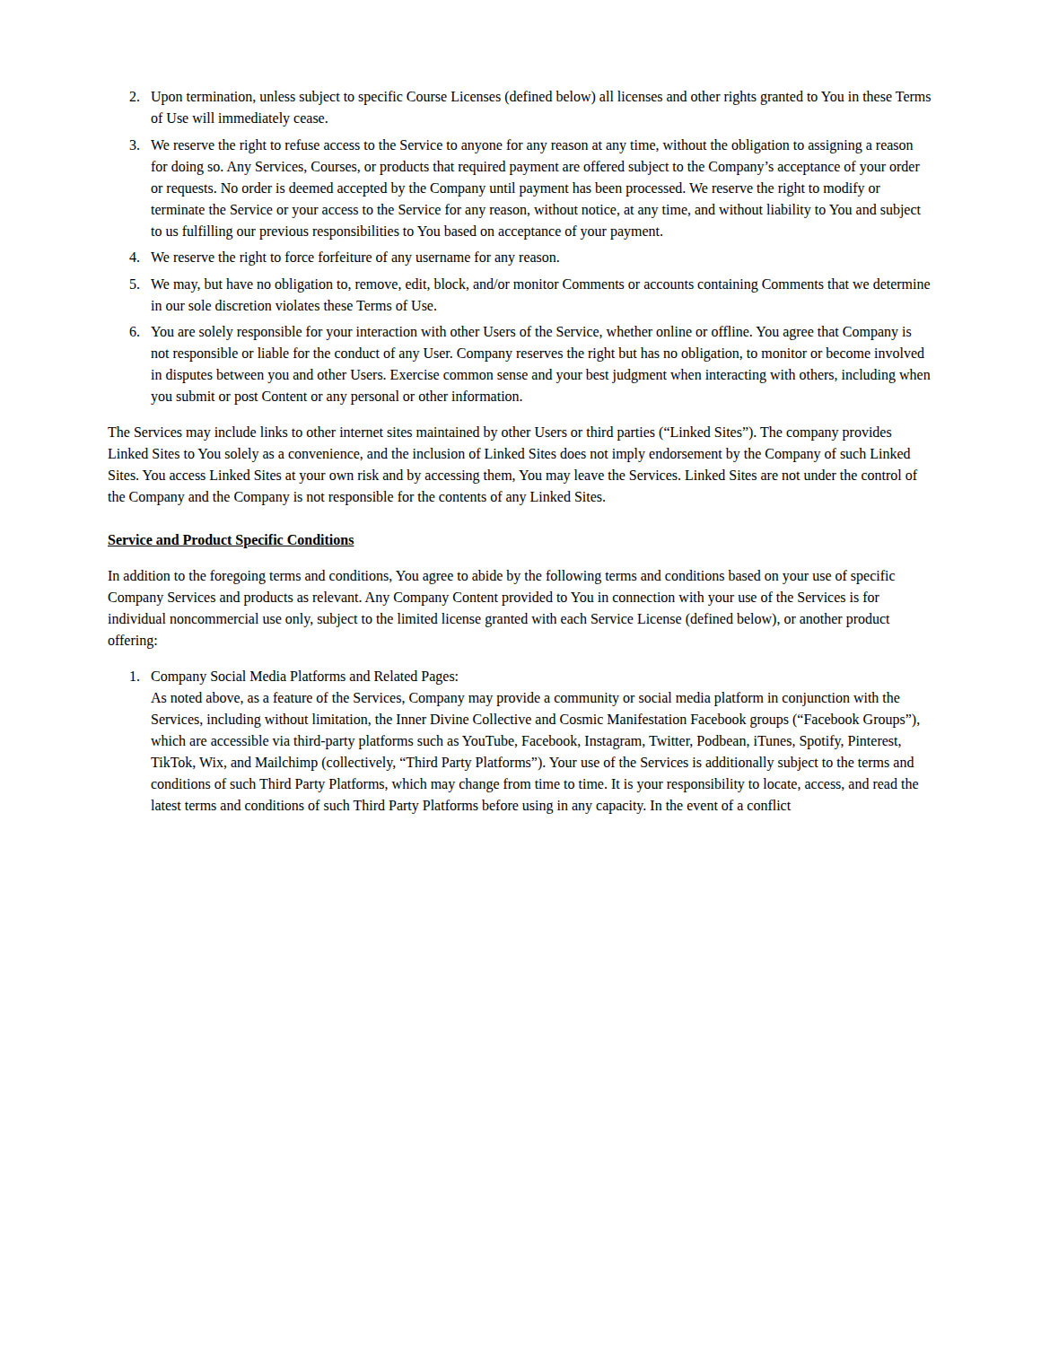Upon termination, unless subject to specific Course Licenses (defined below) all licenses and other rights granted to You in these Terms of Use will immediately cease.
We reserve the right to refuse access to the Service to anyone for any reason at any time, without the obligation to assigning a reason for doing so. Any Services, Courses, or products that required payment are offered subject to the Company’s acceptance of your order or requests. No order is deemed accepted by the Company until payment has been processed. We reserve the right to modify or terminate the Service or your access to the Service for any reason, without notice, at any time, and without liability to You and subject to us fulfilling our previous responsibilities to You based on acceptance of your payment.
We reserve the right to force forfeiture of any username for any reason.
We may, but have no obligation to, remove, edit, block, and/or monitor Comments or accounts containing Comments that we determine in our sole discretion violates these Terms of Use.
You are solely responsible for your interaction with other Users of the Service, whether online or offline. You agree that Company is not responsible or liable for the conduct of any User. Company reserves the right but has no obligation, to monitor or become involved in disputes between you and other Users. Exercise common sense and your best judgment when interacting with others, including when you submit or post Content or any personal or other information.
The Services may include links to other internet sites maintained by other Users or third parties (“Linked Sites”). The company provides Linked Sites to You solely as a convenience, and the inclusion of Linked Sites does not imply endorsement by the Company of such Linked Sites. You access Linked Sites at your own risk and by accessing them, You may leave the Services. Linked Sites are not under the control of the Company and the Company is not responsible for the contents of any Linked Sites.
Service and Product Specific Conditions
In addition to the foregoing terms and conditions, You agree to abide by the following terms and conditions based on your use of specific Company Services and products as relevant. Any Company Content provided to You in connection with your use of the Services is for individual noncommercial use only, subject to the limited license granted with each Service License (defined below), or another product offering:
Company Social Media Platforms and Related Pages:
As noted above, as a feature of the Services, Company may provide a community or social media platform in conjunction with the Services, including without limitation, the Inner Divine Collective and Cosmic Manifestation Facebook groups (“Facebook Groups”), which are accessible via third-party platforms such as YouTube, Facebook, Instagram, Twitter, Podbean, iTunes, Spotify, Pinterest, TikTok, Wix, and Mailchimp (collectively, “Third Party Platforms”). Your use of the Services is additionally subject to the terms and conditions of such Third Party Platforms, which may change from time to time. It is your responsibility to locate, access, and read the latest terms and conditions of such Third Party Platforms before using in any capacity. In the event of a conflict